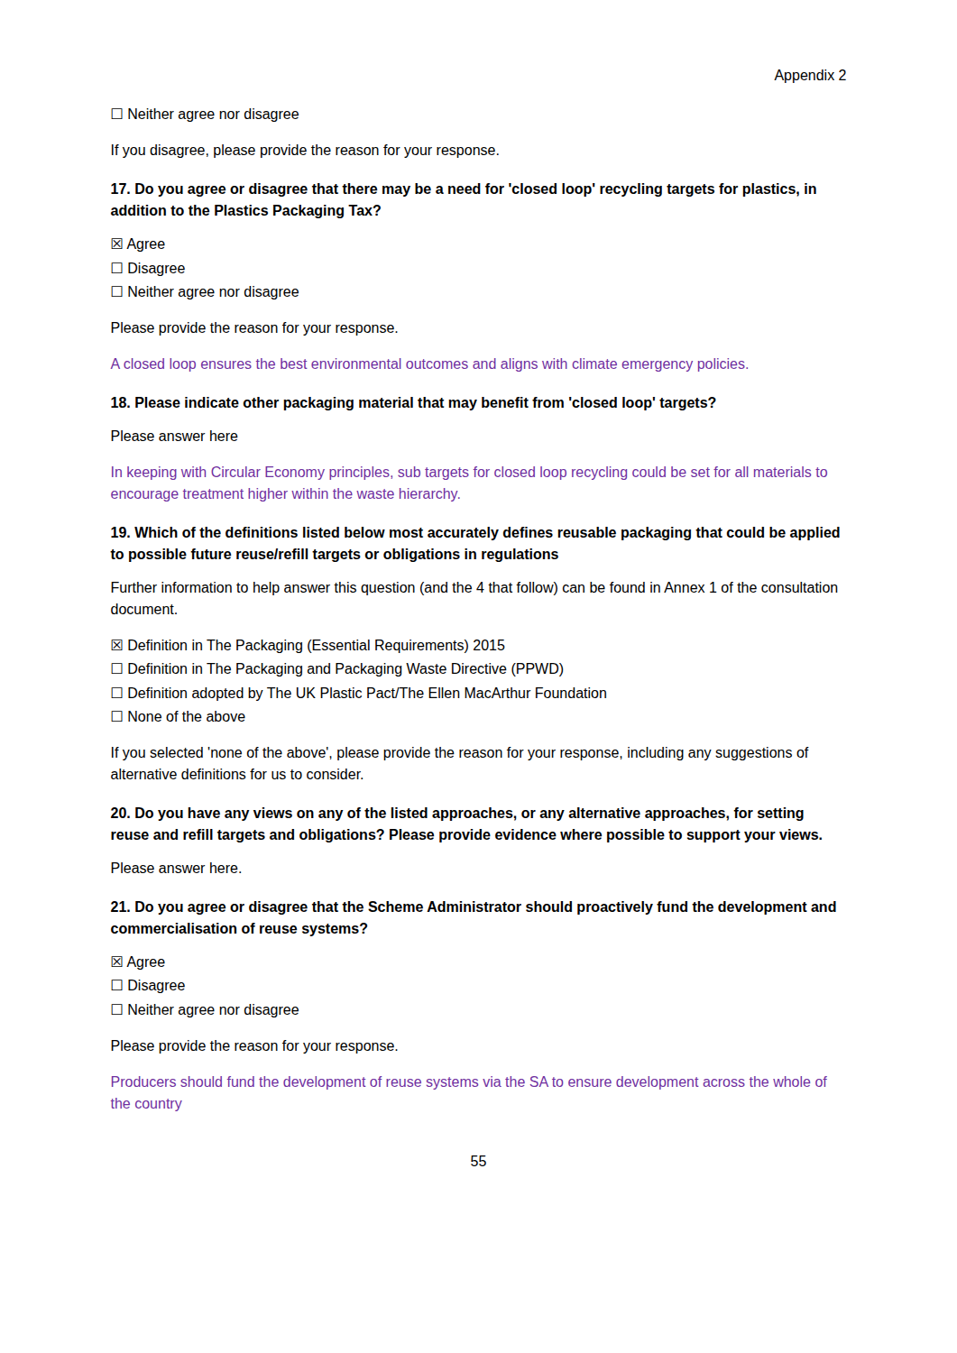Appendix 2
☐ Neither agree nor disagree
If you disagree, please provide the reason for your response.
17. Do you agree or disagree that there may be a need for 'closed loop' recycling targets for plastics, in addition to the Plastics Packaging Tax?
☒ Agree
☐ Disagree
☐ Neither agree nor disagree
Please provide the reason for your response.
A closed loop ensures the best environmental outcomes and aligns with climate emergency policies.
18. Please indicate other packaging material that may benefit from 'closed loop' targets?
Please answer here
In keeping with Circular Economy principles, sub targets for closed loop recycling could be set for all materials to encourage treatment higher within the waste hierarchy.
19. Which of the definitions listed below most accurately defines reusable packaging that could be applied to possible future reuse/refill targets or obligations in regulations
Further information to help answer this question (and the 4 that follow) can be found in Annex 1 of the consultation document.
☒ Definition in The Packaging (Essential Requirements) 2015
☐ Definition in The Packaging and Packaging Waste Directive (PPWD)
☐ Definition adopted by The UK Plastic Pact/The Ellen MacArthur Foundation
☐ None of the above
If you selected 'none of the above', please provide the reason for your response, including any suggestions of alternative definitions for us to consider.
20. Do you have any views on any of the listed approaches, or any alternative approaches, for setting reuse and refill targets and obligations? Please provide evidence where possible to support your views.
Please answer here.
21. Do you agree or disagree that the Scheme Administrator should proactively fund the development and commercialisation of reuse systems?
☒ Agree
☐ Disagree
☐ Neither agree nor disagree
Please provide the reason for your response.
Producers should fund the development of reuse systems via the SA to ensure development across the whole of the country
55